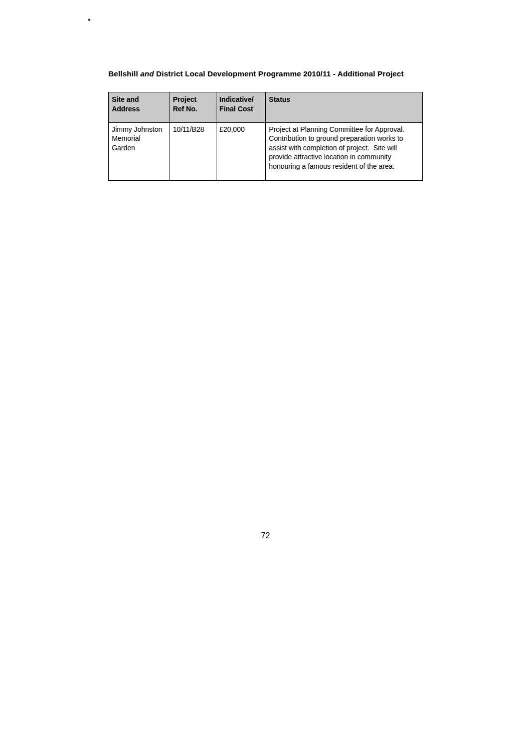•
Bellshill and District Local Development Programme 2010/11 - Additional Project
| Site and Address | Project Ref No. | Indicative/ Final Cost | Status |
| --- | --- | --- | --- |
| Jimmy Johnston Memorial Garden | 10/11/B28 | £20,000 | Project at Planning Committee for Approval. Contribution to ground preparation works to assist with completion of project. Site will provide attractive location in community honouring a famous resident of the area. |
72